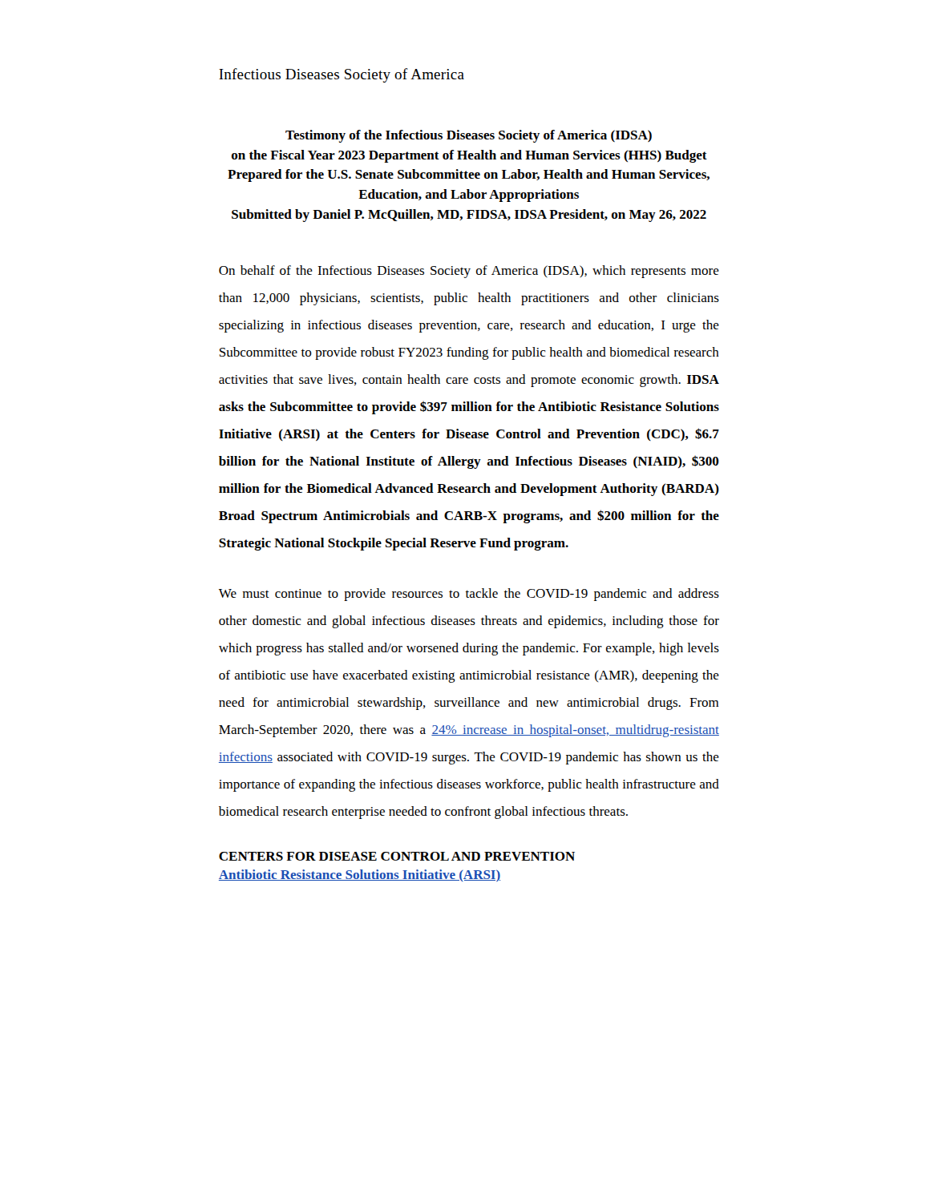Infectious Diseases Society of America
Testimony of the Infectious Diseases Society of America (IDSA) on the Fiscal Year 2023 Department of Health and Human Services (HHS) Budget Prepared for the U.S. Senate Subcommittee on Labor, Health and Human Services, Education, and Labor Appropriations Submitted by Daniel P. McQuillen, MD, FIDSA, IDSA President, on May 26, 2022
On behalf of the Infectious Diseases Society of America (IDSA), which represents more than 12,000 physicians, scientists, public health practitioners and other clinicians specializing in infectious diseases prevention, care, research and education, I urge the Subcommittee to provide robust FY2023 funding for public health and biomedical research activities that save lives, contain health care costs and promote economic growth. IDSA asks the Subcommittee to provide $397 million for the Antibiotic Resistance Solutions Initiative (ARSI) at the Centers for Disease Control and Prevention (CDC), $6.7 billion for the National Institute of Allergy and Infectious Diseases (NIAID), $300 million for the Biomedical Advanced Research and Development Authority (BARDA) Broad Spectrum Antimicrobials and CARB-X programs, and $200 million for the Strategic National Stockpile Special Reserve Fund program.
We must continue to provide resources to tackle the COVID-19 pandemic and address other domestic and global infectious diseases threats and epidemics, including those for which progress has stalled and/or worsened during the pandemic. For example, high levels of antibiotic use have exacerbated existing antimicrobial resistance (AMR), deepening the need for antimicrobial stewardship, surveillance and new antimicrobial drugs. From March-September 2020, there was a 24% increase in hospital-onset, multidrug-resistant infections associated with COVID-19 surges. The COVID-19 pandemic has shown us the importance of expanding the infectious diseases workforce, public health infrastructure and biomedical research enterprise needed to confront global infectious threats.
CENTERS FOR DISEASE CONTROL AND PREVENTION Antibiotic Resistance Solutions Initiative (ARSI)